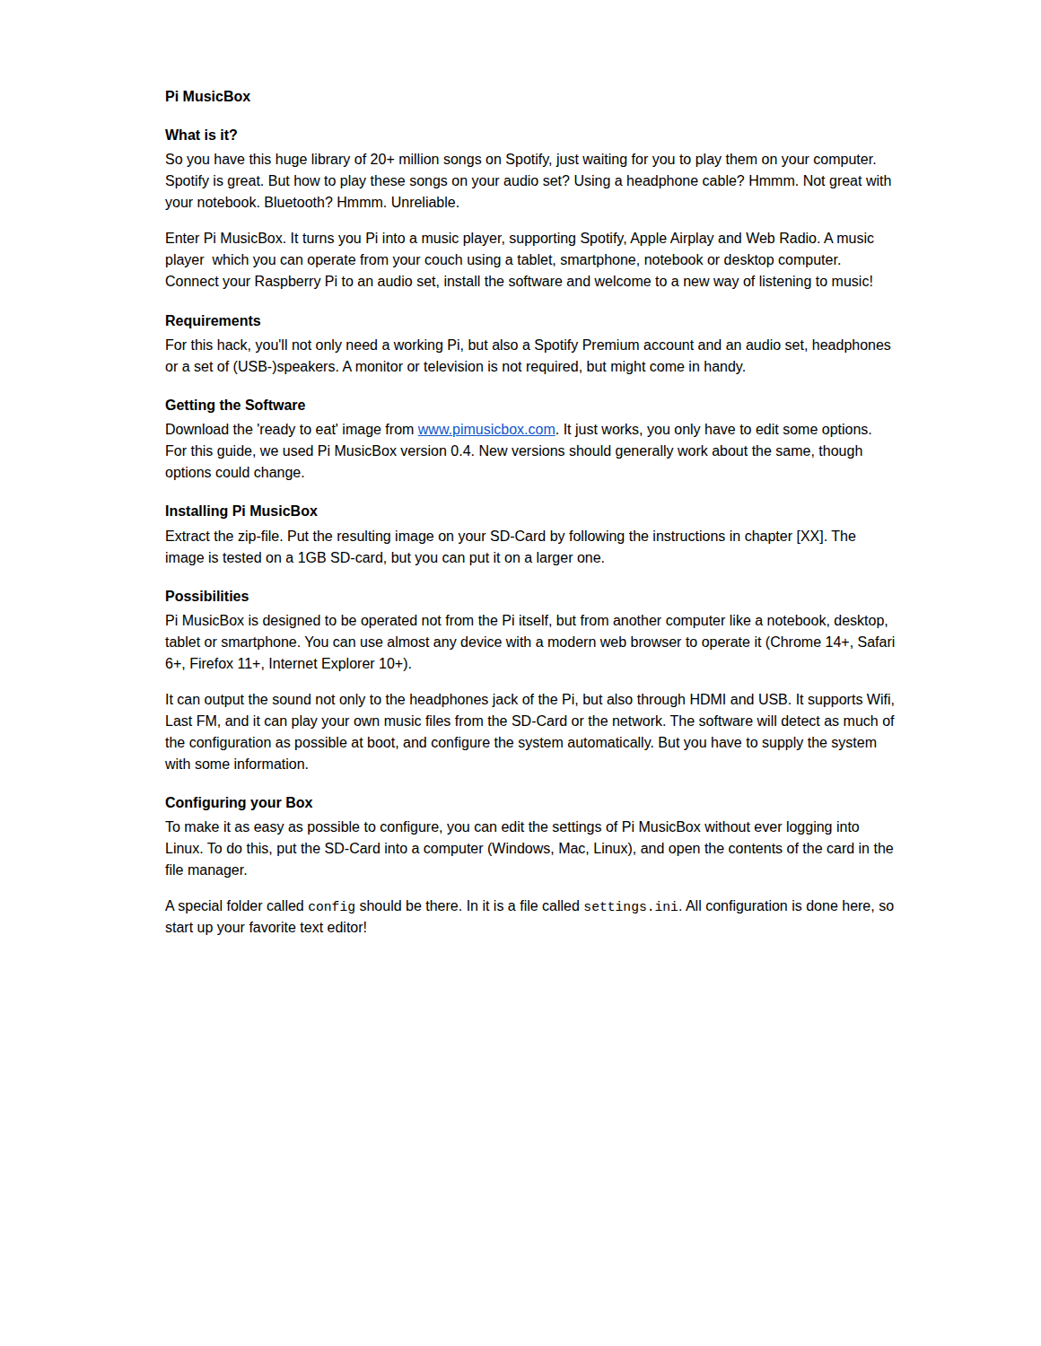Pi MusicBox
What is it?
So you have this huge library of 20+ million songs on Spotify, just waiting for you to play them on your computer. Spotify is great. But how to play these songs on your audio set? Using a headphone cable? Hmmm. Not great with your notebook. Bluetooth? Hmmm. Unreliable.
Enter Pi MusicBox. It turns you Pi into a music player, supporting Spotify, Apple Airplay and Web Radio. A music player which you can operate from your couch using a tablet, smartphone, notebook or desktop computer. Connect your Raspberry Pi to an audio set, install the software and welcome to a new way of listening to music!
Requirements
For this hack, you'll not only need a working Pi, but also a Spotify Premium account and an audio set, headphones or a set of (USB-)speakers. A monitor or television is not required, but might come in handy.
Getting the Software
Download the 'ready to eat' image from www.pimusicbox.com. It just works, you only have to edit some options. For this guide, we used Pi MusicBox version 0.4. New versions should generally work about the same, though options could change.
Installing Pi MusicBox
Extract the zip-file. Put the resulting image on your SD-Card by following the instructions in chapter [XX]. The image is tested on a 1GB SD-card, but you can put it on a larger one.
Possibilities
Pi MusicBox is designed to be operated not from the Pi itself, but from another computer like a notebook, desktop, tablet or smartphone. You can use almost any device with a modern web browser to operate it (Chrome 14+, Safari 6+, Firefox 11+, Internet Explorer 10+).
It can output the sound not only to the headphones jack of the Pi, but also through HDMI and USB. It supports Wifi, Last FM, and it can play your own music files from the SD-Card or the network. The software will detect as much of the configuration as possible at boot, and configure the system automatically. But you have to supply the system with some information.
Configuring your Box
To make it as easy as possible to configure, you can edit the settings of Pi MusicBox without ever logging into Linux. To do this, put the SD-Card into a computer (Windows, Mac, Linux), and open the contents of the card in the file manager.
A special folder called config should be there. In it is a file called settings.ini. All configuration is done here, so start up your favorite text editor!